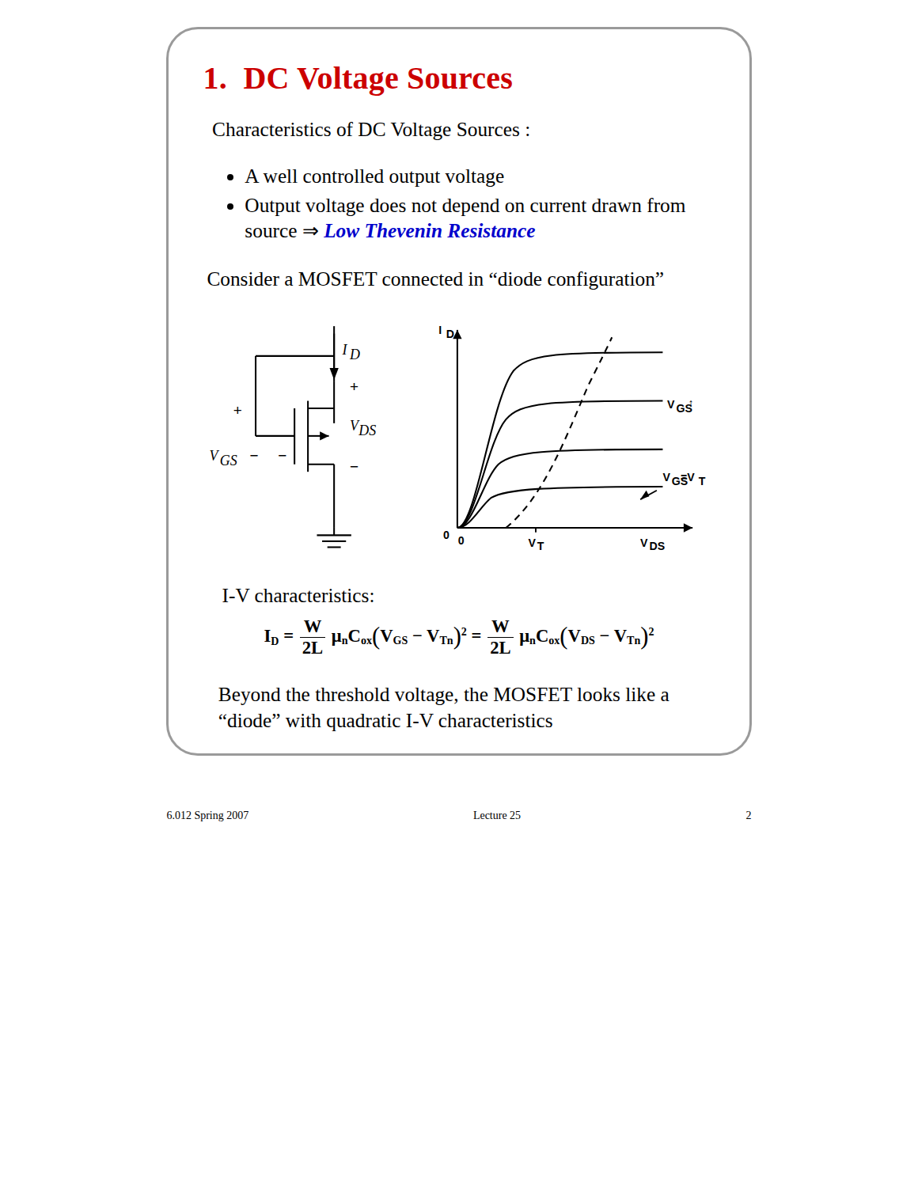1. DC Voltage Sources
Characteristics of DC Voltage Sources :
A well controlled output voltage
Output voltage does not depend on current drawn from source ⇒ Low Thevenin Resistance
Consider a MOSFET connected in “diode configuration”
I D + V DS − + V GS − − I D 0 0 V T V DS V GS ↑ V GS =V T
I-V characteristics:
ID = W 2L μnCox(VGS − VTn)2 = W 2L μnCox(VDS − VTn)2
Beyond the threshold voltage, the MOSFET looks like a “diode” with quadratic I-V characteristics
6.012 Spring 2007 Lecture 25 2